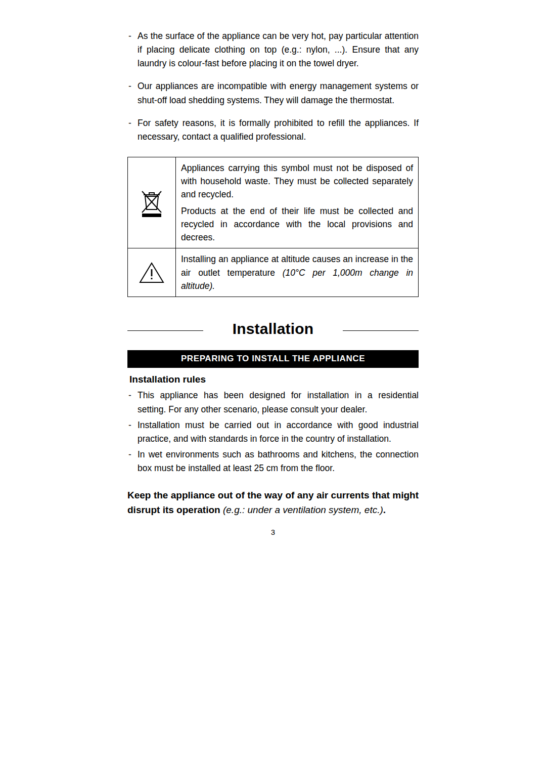As the surface of the appliance can be very hot, pay particular attention if placing delicate clothing on top (e.g.: nylon, ...). Ensure that any laundry is colour-fast before placing it on the towel dryer.
Our appliances are incompatible with energy management systems or shut-off load shedding systems. They will damage the thermostat.
For safety reasons, it is formally prohibited to refill the appliances. If necessary, contact a qualified professional.
| | Appliances carrying this symbol must not be disposed of with household waste. They must be collected separately and recycled. Products at the end of their life must be collected and recycled in accordance with the local provisions and decrees. |
| | Installing an appliance at altitude causes an increase in the air outlet temperature (10°C per 1,000m change in altitude). |
Installation
PREPARING TO INSTALL THE APPLIANCE
Installation rules
This appliance has been designed for installation in a residential setting. For any other scenario, please consult your dealer.
Installation must be carried out in accordance with good industrial practice, and with standards in force in the country of installation.
In wet environments such as bathrooms and kitchens, the connection box must be installed at least 25 cm from the floor.
Keep the appliance out of the way of any air currents that might disrupt its operation (e.g.: under a ventilation system, etc.).
3